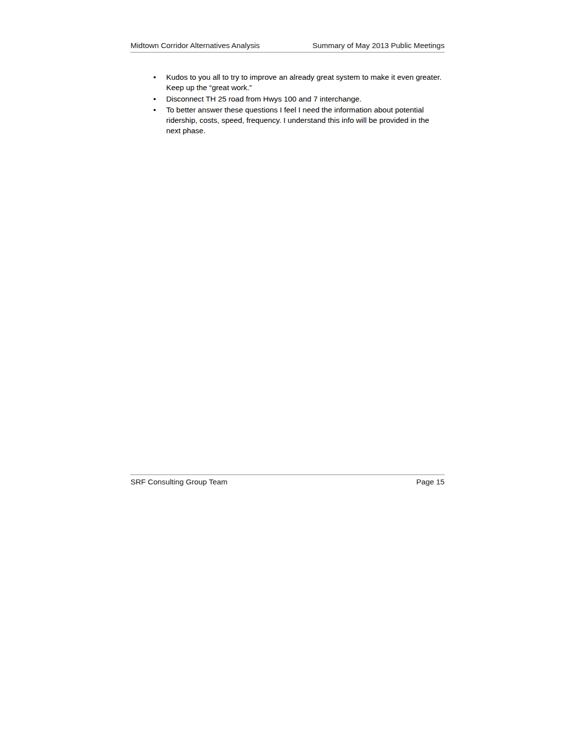Midtown Corridor Alternatives Analysis
Summary of May 2013 Public Meetings
Kudos to you all to try to improve an already great system to make it even greater. Keep up the “great work.”
Disconnect TH 25 road from Hwys 100 and 7 interchange.
To better answer these questions I feel I need the information about potential ridership, costs, speed, frequency. I understand this info will be provided in the next phase.
SRF Consulting Group Team
Page 15